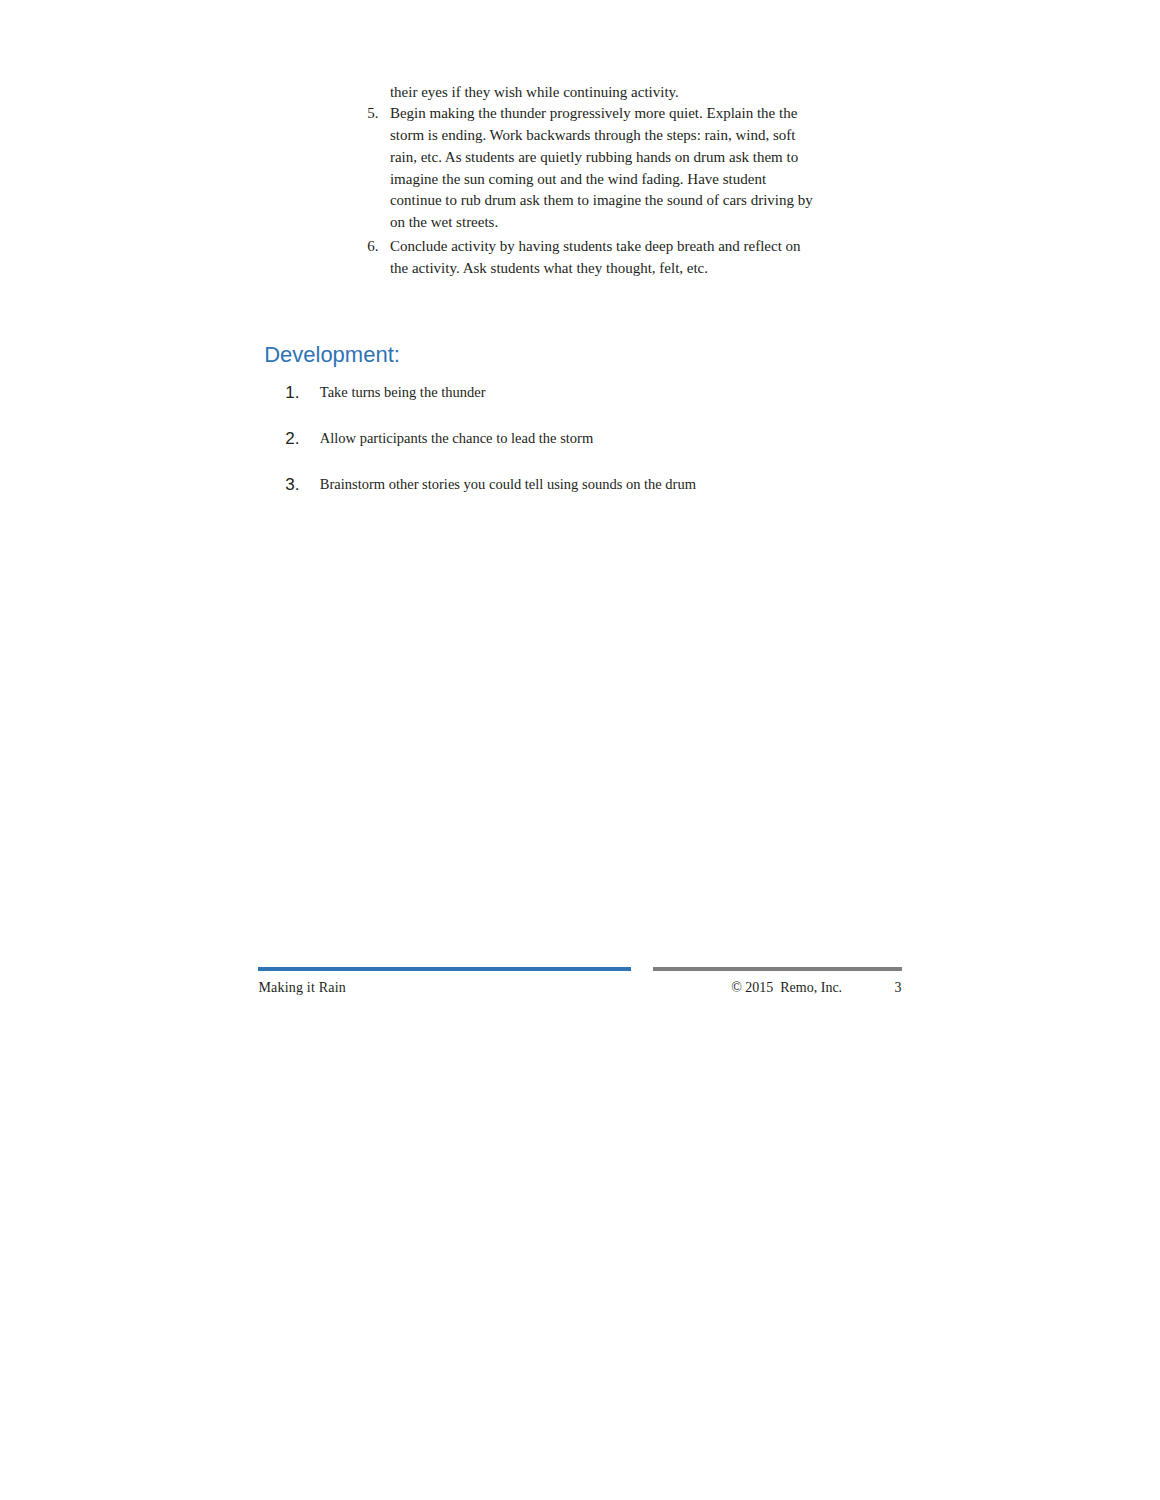their eyes if they wish while continuing activity.
5. Begin making the thunder progressively more quiet. Explain the the storm is ending. Work backwards through the steps: rain, wind, soft rain, etc. As students are quietly rubbing hands on drum ask them to imagine the sun coming out and the wind fading. Have student continue to rub drum ask them to imagine the sound of cars driving by on the wet streets.
6. Conclude activity by having students take deep breath and reflect on the activity. Ask students what they thought, felt, etc.
Development:
1. Take turns being the thunder
2. Allow participants the chance to lead the storm
3. Brainstorm other stories you could tell using sounds on the drum
Making it Rain
© 2015 Remo, Inc. 3